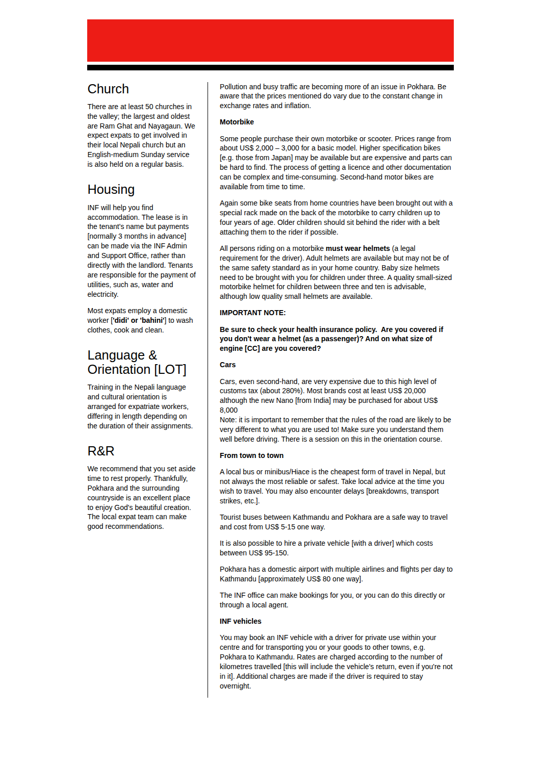Church
There are at least 50 churches in the valley; the largest and oldest are Ram Ghat and Nayagaun. We expect expats to get involved in their local Nepali church but an English-medium Sunday service is also held on a regular basis.
Housing
INF will help you find accommodation. The lease is in the tenant's name but payments [normally 3 months in advance] can be made via the INF Admin and Support Office, rather than directly with the landlord. Tenants are responsible for the payment of utilities, such as, water and electricity.
Most expats employ a domestic worker ['didi' or 'bahini'] to wash clothes, cook and clean.
Language & Orientation [LOT]
Training in the Nepali language and cultural orientation is arranged for expatriate workers, differing in length depending on the duration of their assignments.
R&R
We recommend that you set aside time to rest properly. Thankfully, Pokhara and the surrounding countryside is an excellent place to enjoy God's beautiful creation. The local expat team can make good recommendations.
Pollution and busy traffic are becoming more of an issue in Pokhara. Be aware that the prices mentioned do vary due to the constant change in exchange rates and inflation.
Motorbike
Some people purchase their own motorbike or scooter. Prices range from about US$ 2,000 – 3,000 for a basic model. Higher specification bikes [e.g. those from Japan] may be available but are expensive and parts can be hard to find. The process of getting a licence and other documentation can be complex and time-consuming. Second-hand motor bikes are available from time to time.
Again some bike seats from home countries have been brought out with a special rack made on the back of the motorbike to carry children up to four years of age. Older children should sit behind the rider with a belt attaching them to the rider if possible.
All persons riding on a motorbike must wear helmets (a legal requirement for the driver). Adult helmets are available but may not be of the same safety standard as in your home country. Baby size helmets need to be brought with you for children under three. A quality small-sized motorbike helmet for children between three and ten is advisable, although low quality small helmets are available.
IMPORTANT NOTE:
Be sure to check your health insurance policy. Are you covered if you don't wear a helmet (as a passenger)? And on what size of engine [CC] are you covered?
Cars
Cars, even second-hand, are very expensive due to this high level of customs tax (about 280%). Most brands cost at least US$ 20,000 although the new Nano [from India] may be purchased for about US$ 8,000
Note: it is important to remember that the rules of the road are likely to be very different to what you are used to! Make sure you understand them well before driving. There is a session on this in the orientation course.
From town to town
A local bus or minibus/Hiace is the cheapest form of travel in Nepal, but not always the most reliable or safest. Take local advice at the time you wish to travel. You may also encounter delays [breakdowns, transport strikes, etc.].
Tourist buses between Kathmandu and Pokhara are a safe way to travel and cost from US$ 5-15 one way.
It is also possible to hire a private vehicle [with a driver] which costs between US$ 95-150.
Pokhara has a domestic airport with multiple airlines and flights per day to Kathmandu [approximately US$ 80 one way].
The INF office can make bookings for you, or you can do this directly or through a local agent.
INF vehicles
You may book an INF vehicle with a driver for private use within your centre and for transporting you or your goods to other towns, e.g. Pokhara to Kathmandu. Rates are charged according to the number of kilometres travelled [this will include the vehicle's return, even if you're not in it]. Additional charges are made if the driver is required to stay overnight.